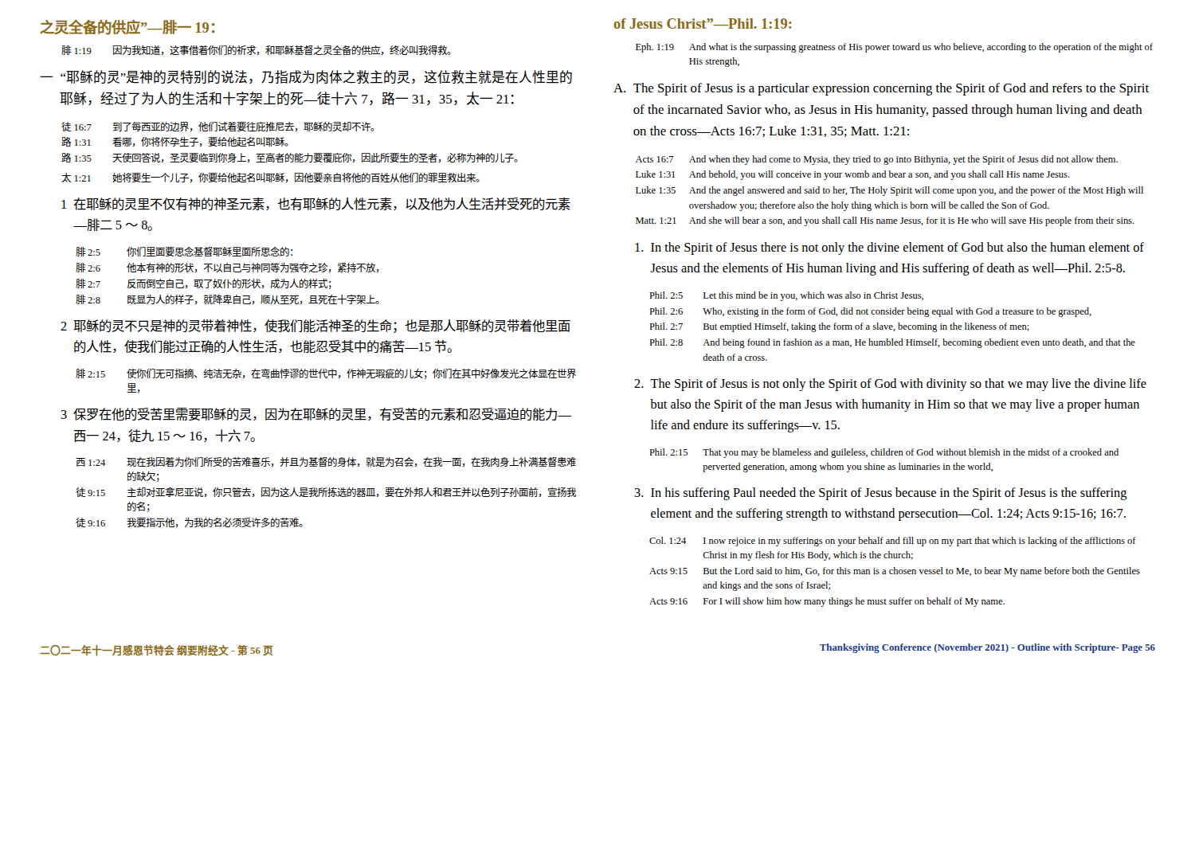之灵全备的供应”—腓一 19：
腓 1:19 因为我知道，这事借着你们的祈求，和耶稣基督之灵全备的供应，终必叫我得救。
一 “耶稣的灵”是神的灵特别的说法，乃指成为肉体之救主的灵，这位救主就是在人性里的耶稣，经过了为人的生活和十字架上的死—徒十六 7，路一 31，35，太一 21：
徒 16:7 到了每西亚的边界，他们试着要往庇推尼去，耶稣的灵却不许。
路 1:31 看哪，你将怀孕生子，要给他起名叫耶稣。
路 1:35 天使回答说，圣灵要临到你身上，至高者的能力要覆庇你，因此所要生的圣者，必称为神的儿子。
太 1:21 她将要生一个儿子，你要给他起名叫耶稣，因他要亲自将他的百姓从他们的罪里救出来。
1 在耶稣的灵里不仅有神的神圣元素，也有耶稣的人性元素，以及他为人生活并受死的元素—腓二 5 ～ 8。
腓 2:5 你们里面要思念基督耶稣里面所思念的：
腓 2:6 他本有神的形状，不以自己与神同等为强夺之珍，紧持不放，
腓 2:7 反而倒空自己，取了奴仆的形状，成为人的样式；
腓 2:8 既显为人的样子，就降卑自己，顺从至死，且死在十字架上。
2 耶稣的灵不只是神的灵带着神性，使我们能活神圣的生命；也是那人耶稣的灵带着他里面的人性，使我们能过正确的人性生活，也能忍受其中的痛苦—15 节。
腓 2:15 使你们无可指摘、纯洁无杂，在弯曲悖谬的世代中，作神无瑕疵的儿女；你们在其中好像发光之体显在世界里，
3 保罗在他的受苦里需要耶稣的灵，因为在耶稣的灵里，有受苦的元素和忍受逼迫的能力—西一 24，徒九 15 ～ 16，十六 7。
西 1:24 现在我因着为你们所受的苦难喜乐，并且为基督的身体，就是为召会，在我一面，在我肉身上补满基督患难的缺欠；
徒 9:15 主却对亚拿尼亚说，你只管去，因为这人是我所拣选的器皿，要在外邦人和君王并以色列子孙面前，宣扬我的名；
徒 9:16 我要指示他，为我的名必须受许多的苦难。
of Jesus Christ”—Phil. 1:19:
Eph. 1:19 And what is the surpassing greatness of His power toward us who believe, according to the operation of the might of His strength,
A. The Spirit of Jesus is a particular expression concerning the Spirit of God and refers to the Spirit of the incarnated Savior who, as Jesus in His humanity, passed through human living and death on the cross—Acts 16:7; Luke 1:31, 35; Matt. 1:21:
Acts 16:7 And when they had come to Mysia, they tried to go into Bithynia, yet the Spirit of Jesus did not allow them.
Luke 1:31 And behold, you will conceive in your womb and bear a son, and you shall call His name Jesus.
Luke 1:35 And the angel answered and said to her, The Holy Spirit will come upon you, and the power of the Most High will overshadow you; therefore also the holy thing which is born will be called the Son of God.
Matt. 1:21 And she will bear a son, and you shall call His name Jesus, for it is He who will save His people from their sins.
1. In the Spirit of Jesus there is not only the divine element of God but also the human element of Jesus and the elements of His human living and His suffering of death as well—Phil. 2:5-8.
Phil. 2:5 Let this mind be in you, which was also in Christ Jesus,
Phil. 2:6 Who, existing in the form of God, did not consider being equal with God a treasure to be grasped,
Phil. 2:7 But emptied Himself, taking the form of a slave, becoming in the likeness of men;
Phil. 2:8 And being found in fashion as a man, He humbled Himself, becoming obedient even unto death, and that the death of a cross.
2. The Spirit of Jesus is not only the Spirit of God with divinity so that we may live the divine life but also the Spirit of the man Jesus with humanity in Him so that we may live a proper human life and endure its sufferings—v. 15.
Phil. 2:15 That you may be blameless and guileless, children of God without blemish in the midst of a crooked and perverted generation, among whom you shine as luminaries in the world,
3. In his suffering Paul needed the Spirit of Jesus because in the Spirit of Jesus is the suffering element and the suffering strength to withstand persecution—Col. 1:24; Acts 9:15-16; 16:7.
Col. 1:24 I now rejoice in my sufferings on your behalf and fill up on my part that which is lacking of the afflictions of Christ in my flesh for His Body, which is the church;
Acts 9:15 But the Lord said to him, Go, for this man is a chosen vessel to Me, to bear My name before both the Gentiles and kings and the sons of Israel;
Acts 9:16 For I will show him how many things he must suffer on behalf of My name.
二〇二一年十一月感恩节特会 纲要附经文 - 第 56 页
Thanksgiving Conference (November 2021) - Outline with Scripture- Page 56